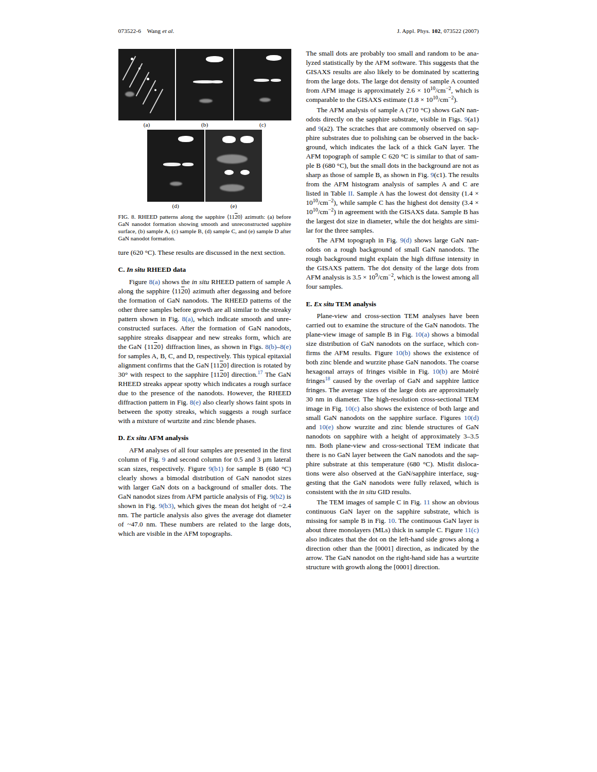073522-6 Wang et al.
J. Appl. Phys. 102, 073522 (2007)
(a)
(b)
(c)
(d)
(e)
FIG. 8. RHEED patterns along the sapphire ⟨1120⟩ azimuth: (a) before GaN nanodot formation showing smooth and unreconstructed sapphire surface, (b) sample A, (c) sample B, (d) sample C, and (e) sample D after GaN nanodot formation.
ture (620 °C). These results are discussed in the next section.
C. In situ RHEED data
Figure 8(a) shows the in situ RHEED pattern of sample A along the sapphire ⟨1120⟩ azimuth after degassing and before the formation of GaN nanodots. The RHEED patterns of the other three samples before growth are all similar to the streaky pattern shown in Fig. 8(a), which indicate smooth and unreconstructed surfaces. After the formation of GaN nanodots, sapphire streaks disappear and new streaks form, which are the GaN {1120} diffraction lines, as shown in Figs. 8(b)–8(e) for samples A, B, C, and D, respectively. This typical epitaxial alignment confirms that the GaN [1120] direction is rotated by 30° with respect to the sapphire [1120] direction.17 The GaN RHEED streaks appear spotty which indicates a rough surface due to the presence of the nanodots. However, the RHEED diffraction pattern in Fig. 8(e) also clearly shows faint spots in between the spotty streaks, which suggests a rough surface with a mixture of wurtzite and zinc blende phases.
D. Ex situ AFM analysis
AFM analyses of all four samples are presented in the first column of Fig. 9 and second column for 0.5 and 3 μm lateral scan sizes, respectively. Figure 9(b1) for sample B (680 °C) clearly shows a bimodal distribution of GaN nanodot sizes with larger GaN dots on a background of smaller dots. The GaN nanodot sizes from AFM particle analysis of Fig. 9(b2) is shown in Fig. 9(b3), which gives the mean dot height of ~2.4 nm. The particle analysis also gives the average dot diameter of ~47.0 nm. These numbers are related to the large dots, which are visible in the AFM topographs.
The small dots are probably too small and random to be analyzed statistically by the AFM software. This suggests that the GISAXS results are also likely to be dominated by scattering from the large dots. The large dot density of sample A counted from AFM image is approximately 2.6 × 1010/cm−2, which is comparable to the GISAXS estimate (1.8 × 1010/cm−2).
The AFM analysis of sample A (710 °C) shows GaN nanodots directly on the sapphire substrate, visible in Figs. 9(a1) and 9(a2). The scratches that are commonly observed on sapphire substrates due to polishing can be observed in the background, which indicates the lack of a thick GaN layer. The AFM topograph of sample C 620 °C is similar to that of sample B (680 °C), but the small dots in the background are not as sharp as those of sample B, as shown in Fig. 9(c1). The results from the AFM histogram analysis of samples A and C are listed in Table II. Sample A has the lowest dot density (1.4 × 1010/cm−2), while sample C has the highest dot density (3.4 × 1010/cm−2) in agreement with the GISAXS data. Sample B has the largest dot size in diameter, while the dot heights are similar for the three samples.
The AFM topograph in Fig. 9(d) shows large GaN nanodots on a rough background of small GaN nanodots. The rough background might explain the high diffuse intensity in the GISAXS pattern. The dot density of the large dots from AFM analysis is 3.5 × 109/cm−2, which is the lowest among all four samples.
E. Ex situ TEM analysis
Plane-view and cross-section TEM analyses have been carried out to examine the structure of the GaN nanodots. The plane-view image of sample B in Fig. 10(a) shows a bimodal size distribution of GaN nanodots on the surface, which confirms the AFM results. Figure 10(b) shows the existence of both zinc blende and wurzite phase GaN nanodots. The coarse hexagonal arrays of fringes visible in Fig. 10(b) are Moiré fringes18 caused by the overlap of GaN and sapphire lattice fringes. The average sizes of the large dots are approximately 30 nm in diameter. The high-resolution cross-sectional TEM image in Fig. 10(c) also shows the existence of both large and small GaN nanodots on the sapphire surface. Figures 10(d) and 10(e) show wurzite and zinc blende structures of GaN nanodots on sapphire with a height of approximately 3–3.5 nm. Both plane-view and cross-sectional TEM indicate that there is no GaN layer between the GaN nanodots and the sapphire substrate at this temperature (680 °C). Misfit dislocations were also observed at the GaN/sapphire interface, suggesting that the GaN nanodots were fully relaxed, which is consistent with the in situ GID results.
The TEM images of sample C in Fig. 11 show an obvious continuous GaN layer on the sapphire substrate, which is missing for sample B in Fig. 10. The continuous GaN layer is about three monolayers (MLs) thick in sample C. Figure 11(c) also indicates that the dot on the left-hand side grows along a direction other than the [0001] direction, as indicated by the arrow. The GaN nanodot on the right-hand side has a wurtzite structure with growth along the [0001] direction.